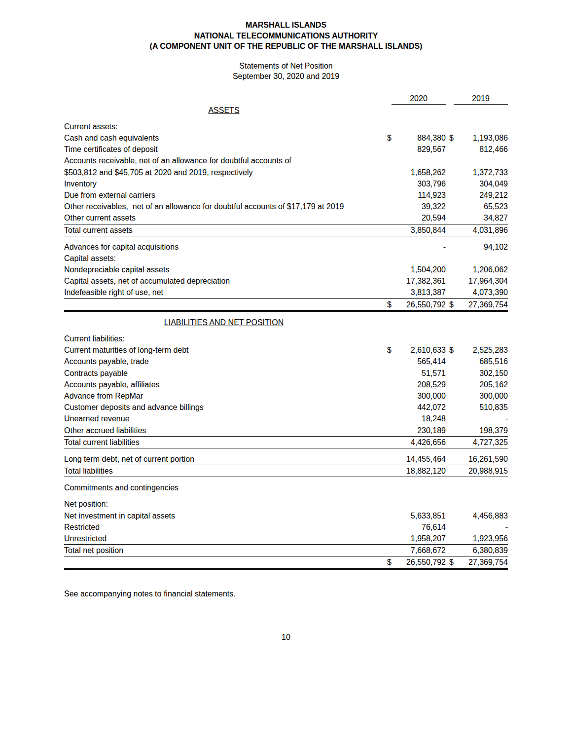MARSHALL ISLANDS
NATIONAL TELECOMMUNICATIONS AUTHORITY
(A COMPONENT UNIT OF THE REPUBLIC OF THE MARSHALL ISLANDS)
Statements of Net Position
September 30, 2020 and 2019
| | | 2020 | | 2019 |
| ASSETS | |
| Current assets: | | | | |
| Cash and cash equivalents | $ | 884,380 | $ | 1,193,086 |
| Time certificates of deposit | | 829,567 | | 812,466 |
| Accounts receivable, net of an allowance for doubtful accounts of | | | | |
| $503,812 and $45,705 at 2020 and 2019, respectively | | 1,658,262 | | 1,372,733 |
| Inventory | | 303,796 | | 304,049 |
| Due from external carriers | | 114,923 | | 249,212 |
| Other receivables, net of an allowance for doubtful accounts of $17,179 at 2019 | | 39,322 | | 65,523 |
| Other current assets | | 20,594 | | 34,827 |
| Total current assets | | 3,850,844 | | 4,031,896 |
| Advances for capital acquisitions | | - | | 94,102 |
| Capital assets: | | | | |
| Nondepreciable capital assets | | 1,504,200 | | 1,206,062 |
| Capital assets, net of accumulated depreciation | | 17,382,361 | | 17,964,304 |
| Indefeasible right of use, net | | 3,813,387 | | 4,073,390 |
| | $ | 26,550,792 | $ | 27,369,754 |
| LIABILITIES AND NET POSITION | |
| Current liabilities: | | | | |
| Current maturities of long-term debt | $ | 2,610,633 | $ | 2,525,283 |
| Accounts payable, trade | | 565,414 | | 685,516 |
| Contracts payable | | 51,571 | | 302,150 |
| Accounts payable, affiliates | | 208,529 | | 205,162 |
| Advance from RepMar | | 300,000 | | 300,000 |
| Customer deposits and advance billings | | 442,072 | | 510,835 |
| Unearned revenue | | 18,248 | | - |
| Other accrued liabilities | | 230,189 | | 198,379 |
| Total current liabilities | | 4,426,656 | | 4,727,325 |
| Long term debt, net of current portion | | 14,455,464 | | 16,261,590 |
| Total liabilities | | 18,882,120 | | 20,988,915 |
| Commitments and contingencies | | | | |
| Net position: | | | | |
| Net investment in capital assets | | 5,633,851 | | 4,456,883 |
| Restricted | | 76,614 | | - |
| Unrestricted | | 1,958,207 | | 1,923,956 |
| Total net position | | 7,668,672 | | 6,380,839 |
| | $ | 26,550,792 | $ | 27,369,754 |
See accompanying notes to financial statements.
10